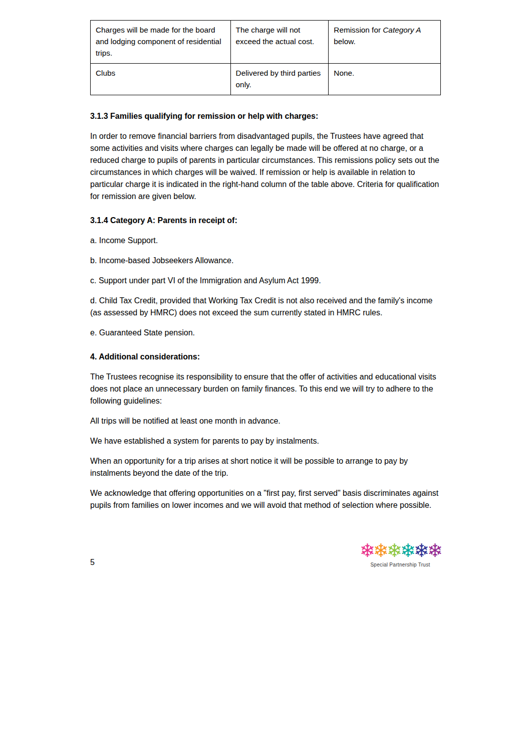| Charges will be made for the board and lodging component of residential trips. | The charge will not exceed the actual cost. | Remission for Category A below. |
| Clubs | Delivered by third parties only. | None. |
3.1.3 Families qualifying for remission or help with charges:
In order to remove financial barriers from disadvantaged pupils, the Trustees have agreed that some activities and visits where charges can legally be made will be offered at no charge, or a reduced charge to pupils of parents in particular circumstances. This remissions policy sets out the circumstances in which charges will be waived. If remission or help is available in relation to particular charge it is indicated in the right-hand column of the table above. Criteria for qualification for remission are given below.
3.1.4 Category A: Parents in receipt of:
a. Income Support.
b. Income-based Jobseekers Allowance.
c. Support under part VI of the Immigration and Asylum Act 1999.
d. Child Tax Credit, provided that Working Tax Credit is not also received and the family's income (as assessed by HMRC) does not exceed the sum currently stated in HMRC rules.
e. Guaranteed State pension.
4. Additional considerations:
The Trustees recognise its responsibility to ensure that the offer of activities and educational visits does not place an unnecessary burden on family finances. To this end we will try to adhere to the following guidelines:
All trips will be notified at least one month in advance.
We have established a system for parents to pay by instalments.
When an opportunity for a trip arises at short notice it will be possible to arrange to pay by instalments beyond the date of the trip.
We acknowledge that offering opportunities on a "first pay, first served" basis discriminates against pupils from families on lower incomes and we will avoid that method of selection where possible.
5
❄❄❄❄❄❄
Special Partnership Trust